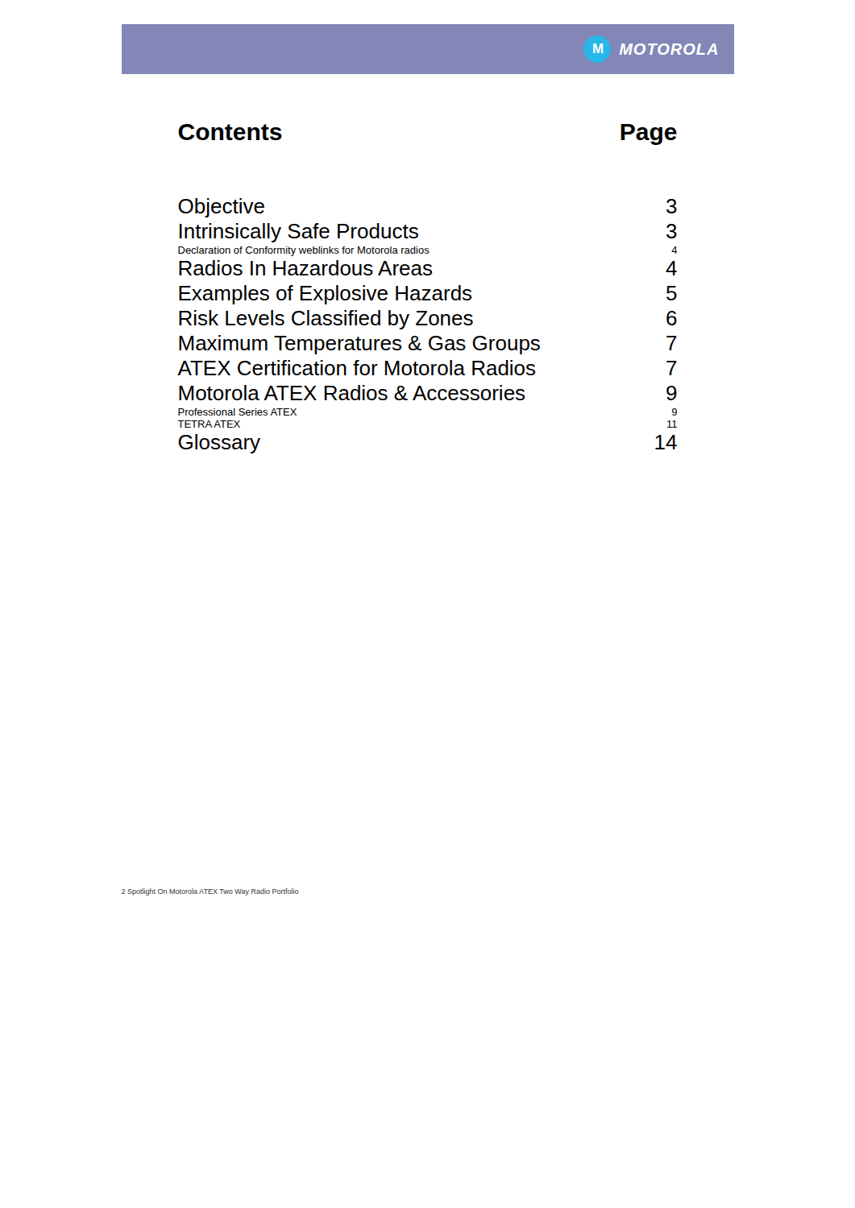M
MOTOROLA
Contents
Page
| Objective | 3 |
| Intrinsically Safe Products | 3 |
| Declaration of Conformity weblinks for Motorola radios | 4 |
| Radios In Hazardous Areas | 4 |
| Examples of Explosive Hazards | 5 |
| Risk Levels Classified by Zones | 6 |
| Maximum Temperatures & Gas Groups | 7 |
| ATEX Certification for Motorola Radios | 7 |
| Motorola ATEX Radios & Accessories | 9 |
| Professional Series ATEX | 9 |
| TETRA ATEX | 11 |
| Glossary | 14 |
2 Spotlight On Motorola ATEX Two Way Radio Portfolio